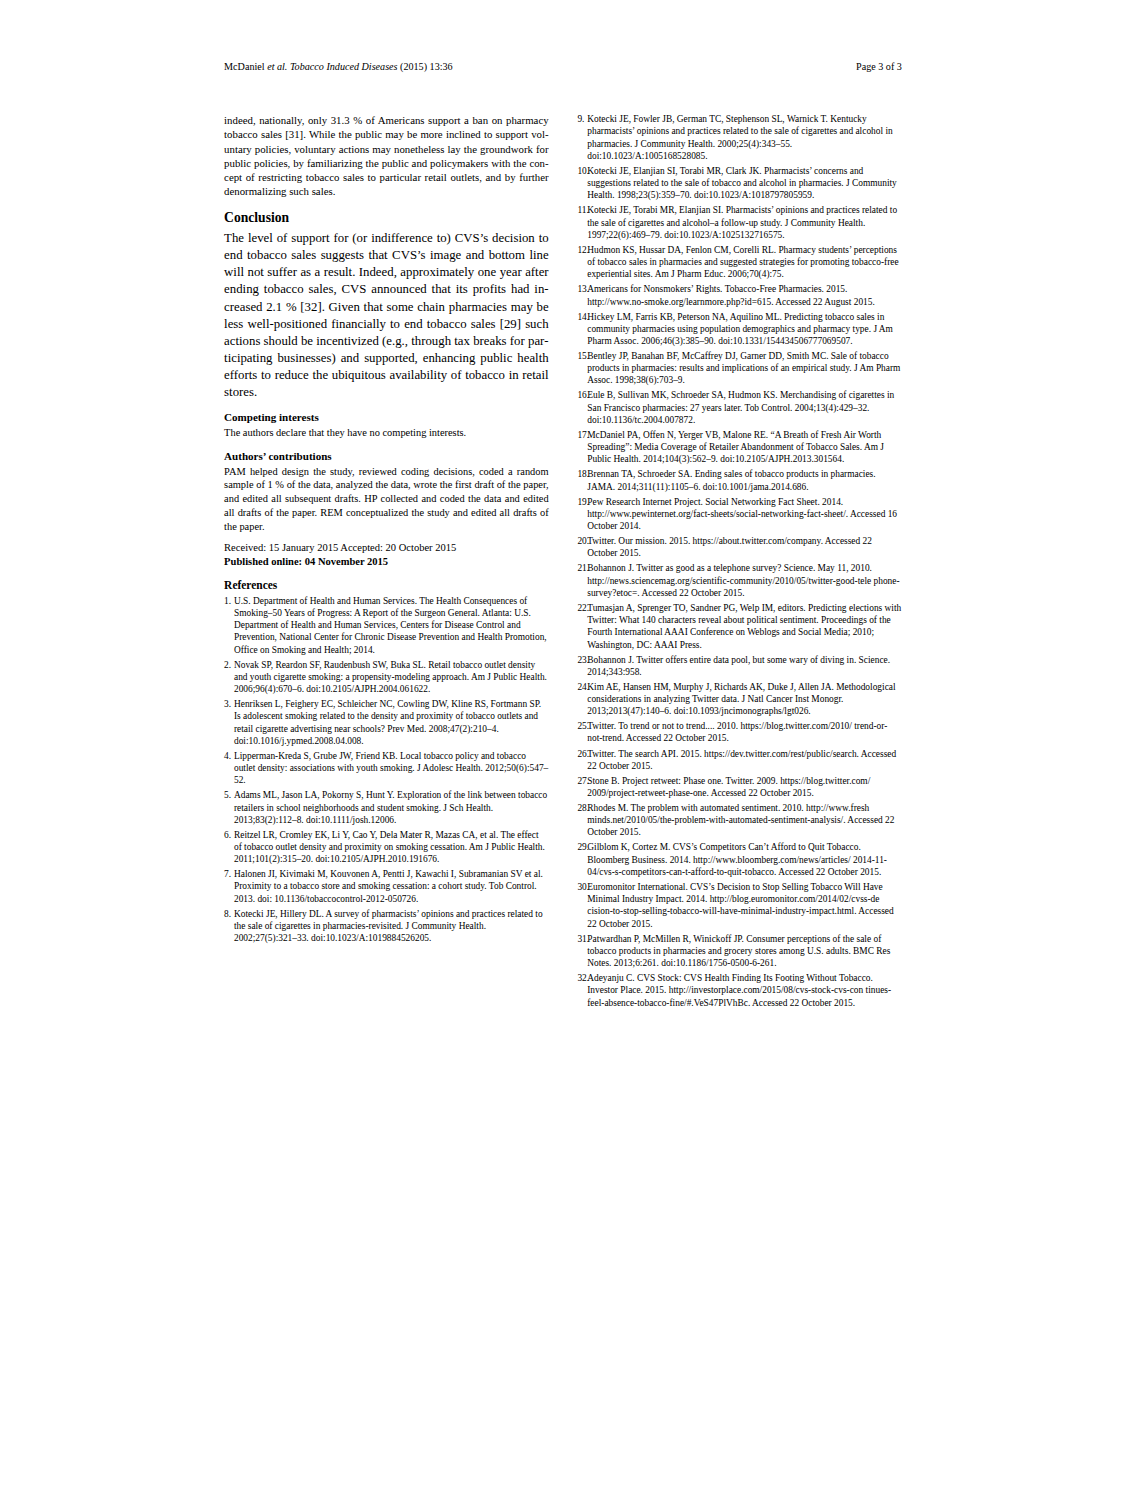McDaniel et al. Tobacco Induced Diseases (2015) 13:36
Page 3 of 3
indeed, nationally, only 31.3 % of Americans support a ban on pharmacy tobacco sales [31]. While the public may be more inclined to support voluntary policies, voluntary actions may nonetheless lay the groundwork for public policies, by familiarizing the public and policymakers with the concept of restricting tobacco sales to particular retail outlets, and by further denormalizing such sales.
Conclusion
The level of support for (or indifference to) CVS’s decision to end tobacco sales suggests that CVS’s image and bottom line will not suffer as a result. Indeed, approximately one year after ending tobacco sales, CVS announced that its profits had increased 2.1 % [32]. Given that some chain pharmacies may be less well-positioned financially to end tobacco sales [29] such actions should be incentivized (e.g., through tax breaks for participating businesses) and supported, enhancing public health efforts to reduce the ubiquitous availability of tobacco in retail stores.
Competing interests
The authors declare that they have no competing interests.
Authors’ contributions
PAM helped design the study, reviewed coding decisions, coded a random sample of 1 % of the data, analyzed the data, wrote the first draft of the paper, and edited all subsequent drafts. HP collected and coded the data and edited all drafts of the paper. REM conceptualized the study and edited all drafts of the paper.
Received: 15 January 2015 Accepted: 20 October 2015
Published online: 04 November 2015
References
U.S. Department of Health and Human Services. The Health Consequences of Smoking–50 Years of Progress: A Report of the Surgeon General. Atlanta: U.S. Department of Health and Human Services, Centers for Disease Control and Prevention, National Center for Chronic Disease Prevention and Health Promotion, Office on Smoking and Health; 2014.
Novak SP, Reardon SF, Raudenbush SW, Buka SL. Retail tobacco outlet density and youth cigarette smoking: a propensity-modeling approach. Am J Public Health. 2006;96(4):670–6. doi:10.2105/AJPH.2004.061622.
Henriksen L, Feighery EC, Schleicher NC, Cowling DW, Kline RS, Fortmann SP. Is adolescent smoking related to the density and proximity of tobacco outlets and retail cigarette advertising near schools? Prev Med. 2008;47(2):210–4. doi:10.1016/j.ypmed.2008.04.008.
Lipperman-Kreda S, Grube JW, Friend KB. Local tobacco policy and tobacco outlet density: associations with youth smoking. J Adolesc Health. 2012;50(6):547–52.
Adams ML, Jason LA, Pokorny S, Hunt Y. Exploration of the link between tobacco retailers in school neighborhoods and student smoking. J Sch Health. 2013;83(2):112–8. doi:10.1111/josh.12006.
Reitzel LR, Cromley EK, Li Y, Cao Y, Dela Mater R, Mazas CA, et al. The effect of tobacco outlet density and proximity on smoking cessation. Am J Public Health. 2011;101(2):315–20. doi:10.2105/AJPH.2010.191676.
Halonen JI, Kivimaki M, Kouvonen A, Pentti J, Kawachi I, Subramanian SV et al. Proximity to a tobacco store and smoking cessation: a cohort study. Tob Control. 2013. doi: 10.1136/tobaccocontrol-2012-050726.
Kotecki JE, Hillery DL. A survey of pharmacists’ opinions and practices related to the sale of cigarettes in pharmacies-revisited. J Community Health. 2002;27(5):321–33. doi:10.1023/A:1019884526205.
Kotecki JE, Fowler JB, German TC, Stephenson SL, Warnick T. Kentucky pharmacists’ opinions and practices related to the sale of cigarettes and alcohol in pharmacies. J Community Health. 2000;25(4):343–55. doi:10.1023/A:1005168528085.
Kotecki JE, Elanjian SI, Torabi MR, Clark JK. Pharmacists’ concerns and suggestions related to the sale of tobacco and alcohol in pharmacies. J Community Health. 1998;23(5):359–70. doi:10.1023/A:1018797805959.
Kotecki JE, Torabi MR, Elanjian SI. Pharmacists’ opinions and practices related to the sale of cigarettes and alcohol–a follow-up study. J Community Health. 1997;22(6):469–79. doi:10.1023/A:1025132716575.
Hudmon KS, Hussar DA, Fenlon CM, Corelli RL. Pharmacy students’ perceptions of tobacco sales in pharmacies and suggested strategies for promoting tobacco-free experiential sites. Am J Pharm Educ. 2006;70(4):75.
Americans for Nonsmokers’ Rights. Tobacco-Free Pharmacies. 2015. http://www.no-smoke.org/learnmore.php?id=615. Accessed 22 August 2015.
Hickey LM, Farris KB, Peterson NA, Aquilino ML. Predicting tobacco sales in community pharmacies using population demographics and pharmacy type. J Am Pharm Assoc. 2006;46(3):385–90. doi:10.1331/154434506777069507.
Bentley JP, Banahan BF, McCaffrey DJ, Garner DD, Smith MC. Sale of tobacco products in pharmacies: results and implications of an empirical study. J Am Pharm Assoc. 1998;38(6):703–9.
Eule B, Sullivan MK, Schroeder SA, Hudmon KS. Merchandising of cigarettes in San Francisco pharmacies: 27 years later. Tob Control. 2004;13(4):429–32. doi:10.1136/tc.2004.007872.
McDaniel PA, Offen N, Yerger VB, Malone RE. “A Breath of Fresh Air Worth Spreading”: Media Coverage of Retailer Abandonment of Tobacco Sales. Am J Public Health. 2014;104(3):562–9. doi:10.2105/AJPH.2013.301564.
Brennan TA, Schroeder SA. Ending sales of tobacco products in pharmacies. JAMA. 2014;311(11):1105–6. doi:10.1001/jama.2014.686.
Pew Research Internet Project. Social Networking Fact Sheet. 2014. http://www.pewinternet.org/fact-sheets/social-networking-fact-sheet/. Accessed 16 October 2014.
Twitter. Our mission. 2015. https://about.twitter.com/company. Accessed 22 October 2015.
Bohannon J. Twitter as good as a telephone survey? Science. May 11, 2010. http://news.sciencemag.org/scientific-community/2010/05/twitter-good-tele phone-survey?etoc=. Accessed 22 October 2015.
Tumasjan A, Sprenger TO, Sandner PG, Welp IM, editors. Predicting elections with Twitter: What 140 characters reveal about political sentiment. Proceedings of the Fourth International AAAI Conference on Weblogs and Social Media; 2010; Washington, DC: AAAI Press.
Bohannon J. Twitter offers entire data pool, but some wary of diving in. Science. 2014;343:958.
Kim AE, Hansen HM, Murphy J, Richards AK, Duke J, Allen JA. Methodological considerations in analyzing Twitter data. J Natl Cancer Inst Monogr. 2013;2013(47):140–6. doi:10.1093/jncimonographs/lgt026.
Twitter. To trend or not to trend.... 2010. https://blog.twitter.com/2010/ trend-or-not-trend. Accessed 22 October 2015.
Twitter. The search API. 2015. https://dev.twitter.com/rest/public/search. Accessed 22 October 2015.
Stone B. Project retweet: Phase one. Twitter. 2009. https://blog.twitter.com/ 2009/project-retweet-phase-one. Accessed 22 October 2015.
Rhodes M. The problem with automated sentiment. 2010. http://www.fresh minds.net/2010/05/the-problem-with-automated-sentiment-analysis/. Accessed 22 October 2015.
Gilblom K, Cortez M. CVS’s Competitors Can’t Afford to Quit Tobacco. Bloomberg Business. 2014. http://www.bloomberg.com/news/articles/ 2014-11-04/cvs-s-competitors-can-t-afford-to-quit-tobacco. Accessed 22 October 2015.
Euromonitor International. CVS’s Decision to Stop Selling Tobacco Will Have Minimal Industry Impact. 2014. http://blog.euromonitor.com/2014/02/cvss-de cision-to-stop-selling-tobacco-will-have-minimal-industry-impact.html. Accessed 22 October 2015.
Patwardhan P, McMillen R, Winickoff JP. Consumer perceptions of the sale of tobacco products in pharmacies and grocery stores among U.S. adults. BMC Res Notes. 2013;6:261. doi:10.1186/1756-0500-6-261.
Adeyanju C. CVS Stock: CVS Health Finding Its Footing Without Tobacco. Investor Place. 2015. http://investorplace.com/2015/08/cvs-stock-cvs-con tinues-feel-absence-tobacco-fine/#.VeS47PlVhBc. Accessed 22 October 2015.